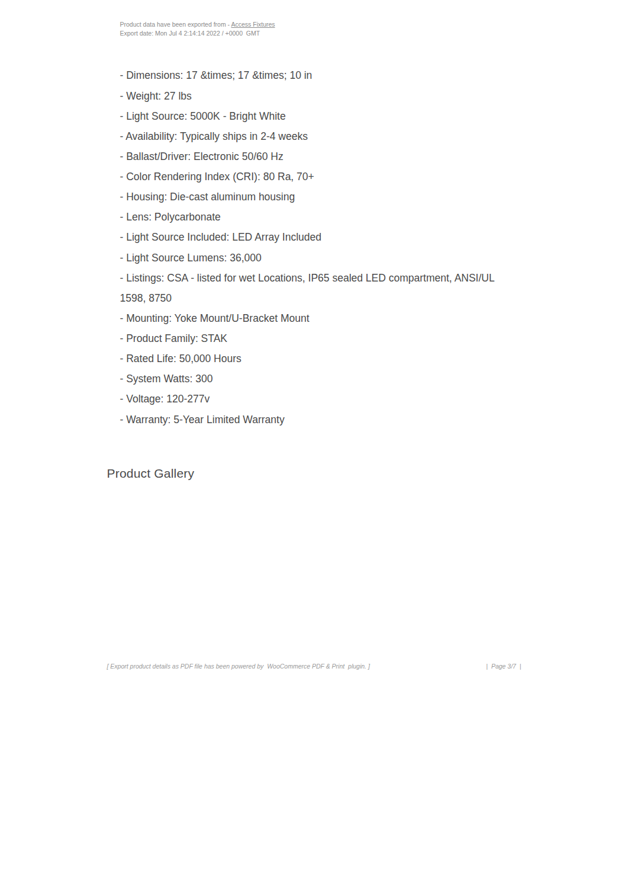Product data have been exported from - Access Fixtures
Export date: Mon Jul 4 2:14:14 2022 / +0000 GMT
- Dimensions: 17 &times; 17 &times; 10 in
- Weight: 27 lbs
- Light Source: 5000K - Bright White
- Availability: Typically ships in 2-4 weeks
- Ballast/Driver: Electronic 50/60 Hz
- Color Rendering Index (CRI): 80 Ra, 70+
- Housing: Die-cast aluminum housing
- Lens: Polycarbonate
- Light Source Included: LED Array Included
- Light Source Lumens: 36,000
- Listings: CSA - listed for wet Locations, IP65 sealed LED compartment, ANSI/UL 1598, 8750
- Mounting: Yoke Mount/U-Bracket Mount
- Product Family: STAK
- Rated Life: 50,000 Hours
- System Watts: 300
- Voltage: 120-277v
- Warranty: 5-Year Limited Warranty
Product Gallery
[ Export product details as PDF file has been powered by WooCommerce PDF & Print plugin. ]
| Page 3/7 |